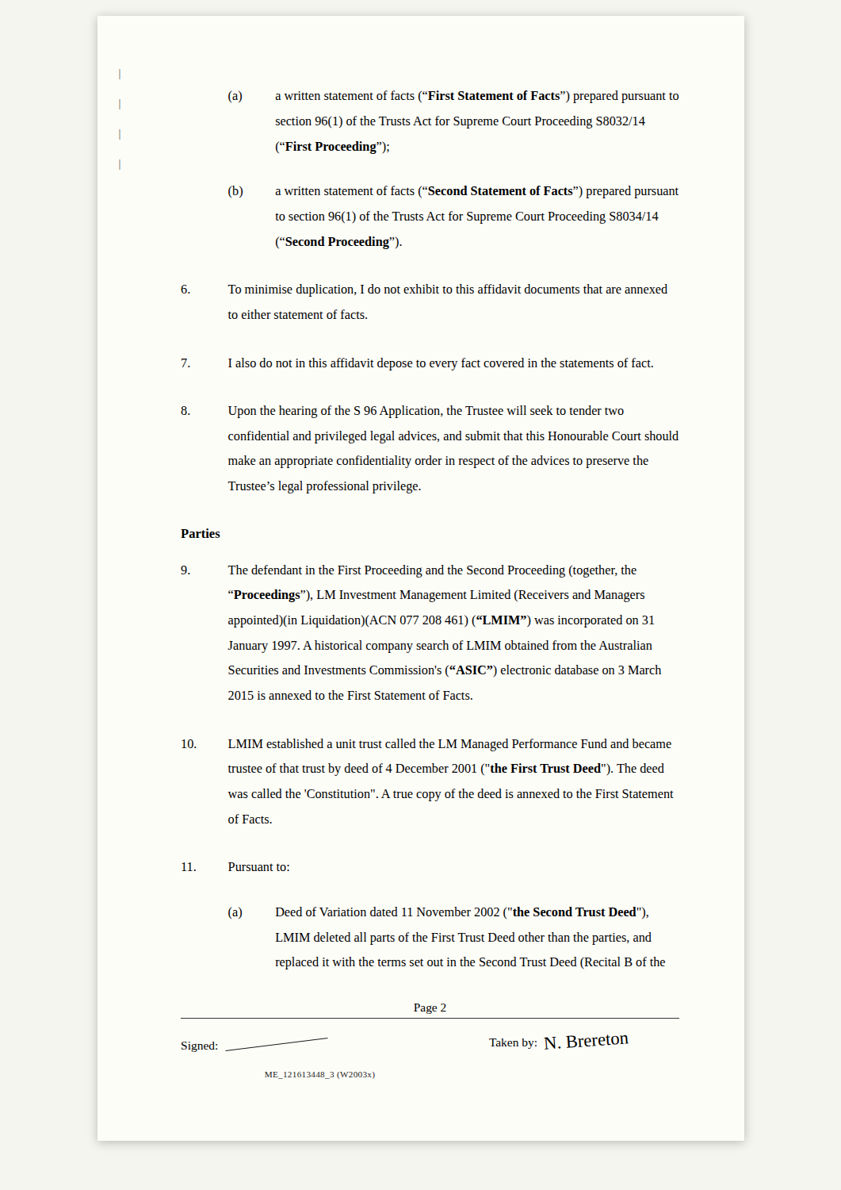| | | |
(a) a written statement of facts (“First Statement of Facts”) prepared pursuant to section 96(1) of the Trusts Act for Supreme Court Proceeding S8032/14 (“First Proceeding”);
(b) a written statement of facts (“Second Statement of Facts”) prepared pursuant to section 96(1) of the Trusts Act for Supreme Court Proceeding S8034/14 (“Second Proceeding”).
6. To minimise duplication, I do not exhibit to this affidavit documents that are annexed to either statement of facts.
7. I also do not in this affidavit depose to every fact covered in the statements of fact.
8. Upon the hearing of the S 96 Application, the Trustee will seek to tender two confidential and privileged legal advices, and submit that this Honourable Court should make an appropriate confidentiality order in respect of the advices to preserve the Trustee’s legal professional privilege.
Parties
9. The defendant in the First Proceeding and the Second Proceeding (together, the “Proceedings”), LM Investment Management Limited (Receivers and Managers appointed)(in Liquidation)(ACN 077 208 461) (“LMIM”) was incorporated on 31 January 1997. A historical company search of LMIM obtained from the Australian Securities and Investments Commission's (“ASIC”) electronic database on 3 March 2015 is annexed to the First Statement of Facts.
10. LMIM established a unit trust called the LM Managed Performance Fund and became trustee of that trust by deed of 4 December 2001 ("the First Trust Deed"). The deed was called the 'Constitution". A true copy of the deed is annexed to the First Statement of Facts.
11. Pursuant to:
(a) Deed of Variation dated 11 November 2002 ("the Second Trust Deed"), LMIM deleted all parts of the First Trust Deed other than the parties, and replaced it with the terms set out in the Second Trust Deed (Recital B of the
Page 2
Signed:  
Taken by: N. Brereton
ME_121613448_3 (W2003x)